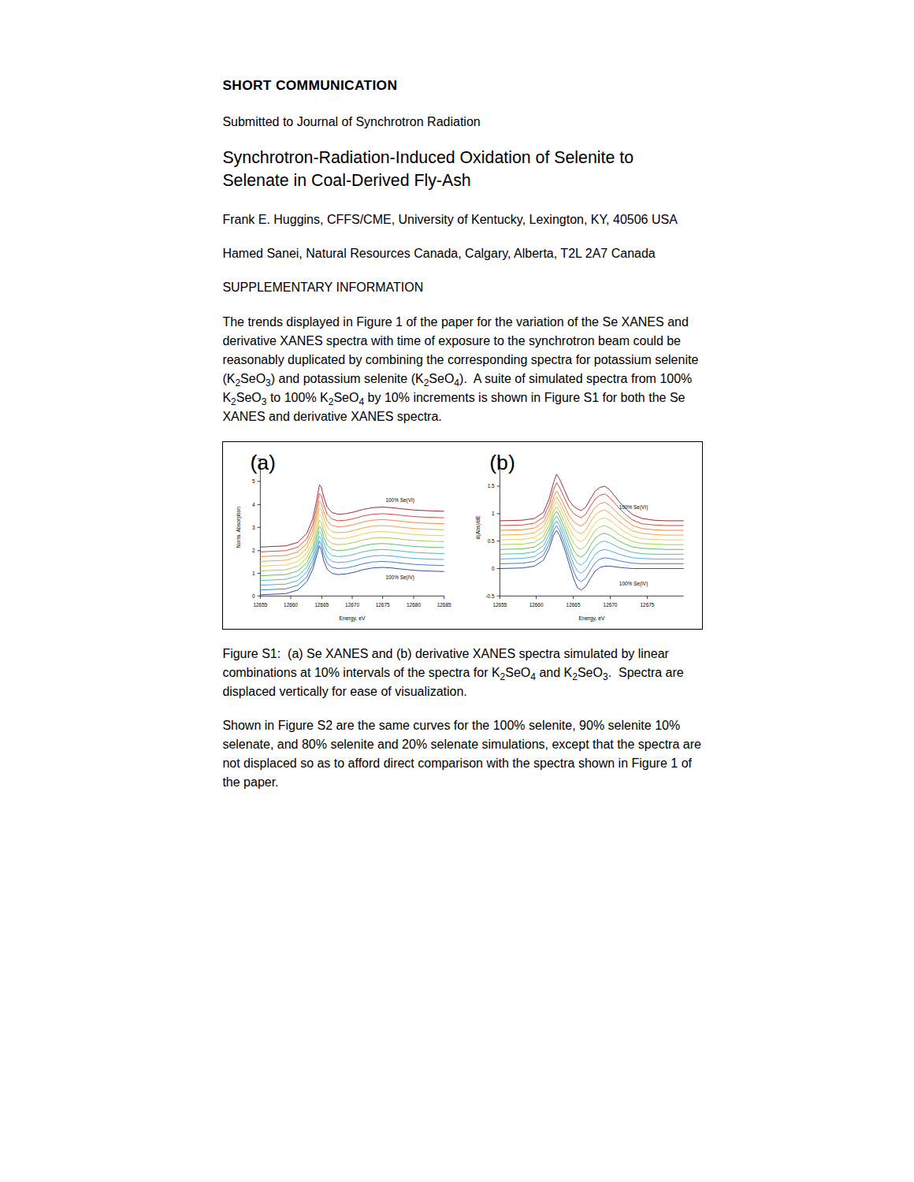SHORT COMMUNICATION
Submitted to Journal of Synchrotron Radiation
Synchrotron-Radiation-Induced Oxidation of Selenite to Selenate in Coal-Derived Fly-Ash
Frank E. Huggins, CFFS/CME, University of Kentucky, Lexington, KY, 40506 USA
Hamed Sanei, Natural Resources Canada, Calgary, Alberta, T2L 2A7 Canada
SUPPLEMENTARY INFORMATION
The trends displayed in Figure 1 of the paper for the variation of the Se XANES and derivative XANES spectra with time of exposure to the synchrotron beam could be reasonably duplicated by combining the corresponding spectra for potassium selenite (K2SeO3) and potassium selenite (K2SeO4). A suite of simulated spectra from 100% K2SeO3 to 100% K2SeO4 by 10% increments is shown in Figure S1 for both the Se XANES and derivative XANES spectra.
(a) 0 1 2 3 4 5 6 12655 12660 12665 12670 12675 12680 12685 Energy, eV Norm. Absorption 100% Se(VI) 100% Se(IV)
(b) -0.5 0 0.5 1 1.5 2 12655 12660 12665 12670 12675 Energy, eV d(Abs)/dE 100% Se(VI) 100% Se(IV)
Figure S1: (a) Se XANES and (b) derivative XANES spectra simulated by linear combinations at 10% intervals of the spectra for K2SeO4 and K2SeO3. Spectra are displaced vertically for ease of visualization.
Shown in Figure S2 are the same curves for the 100% selenite, 90% selenite 10% selenate, and 80% selenite and 20% selenate simulations, except that the spectra are not displaced so as to afford direct comparison with the spectra shown in Figure 1 of the paper.